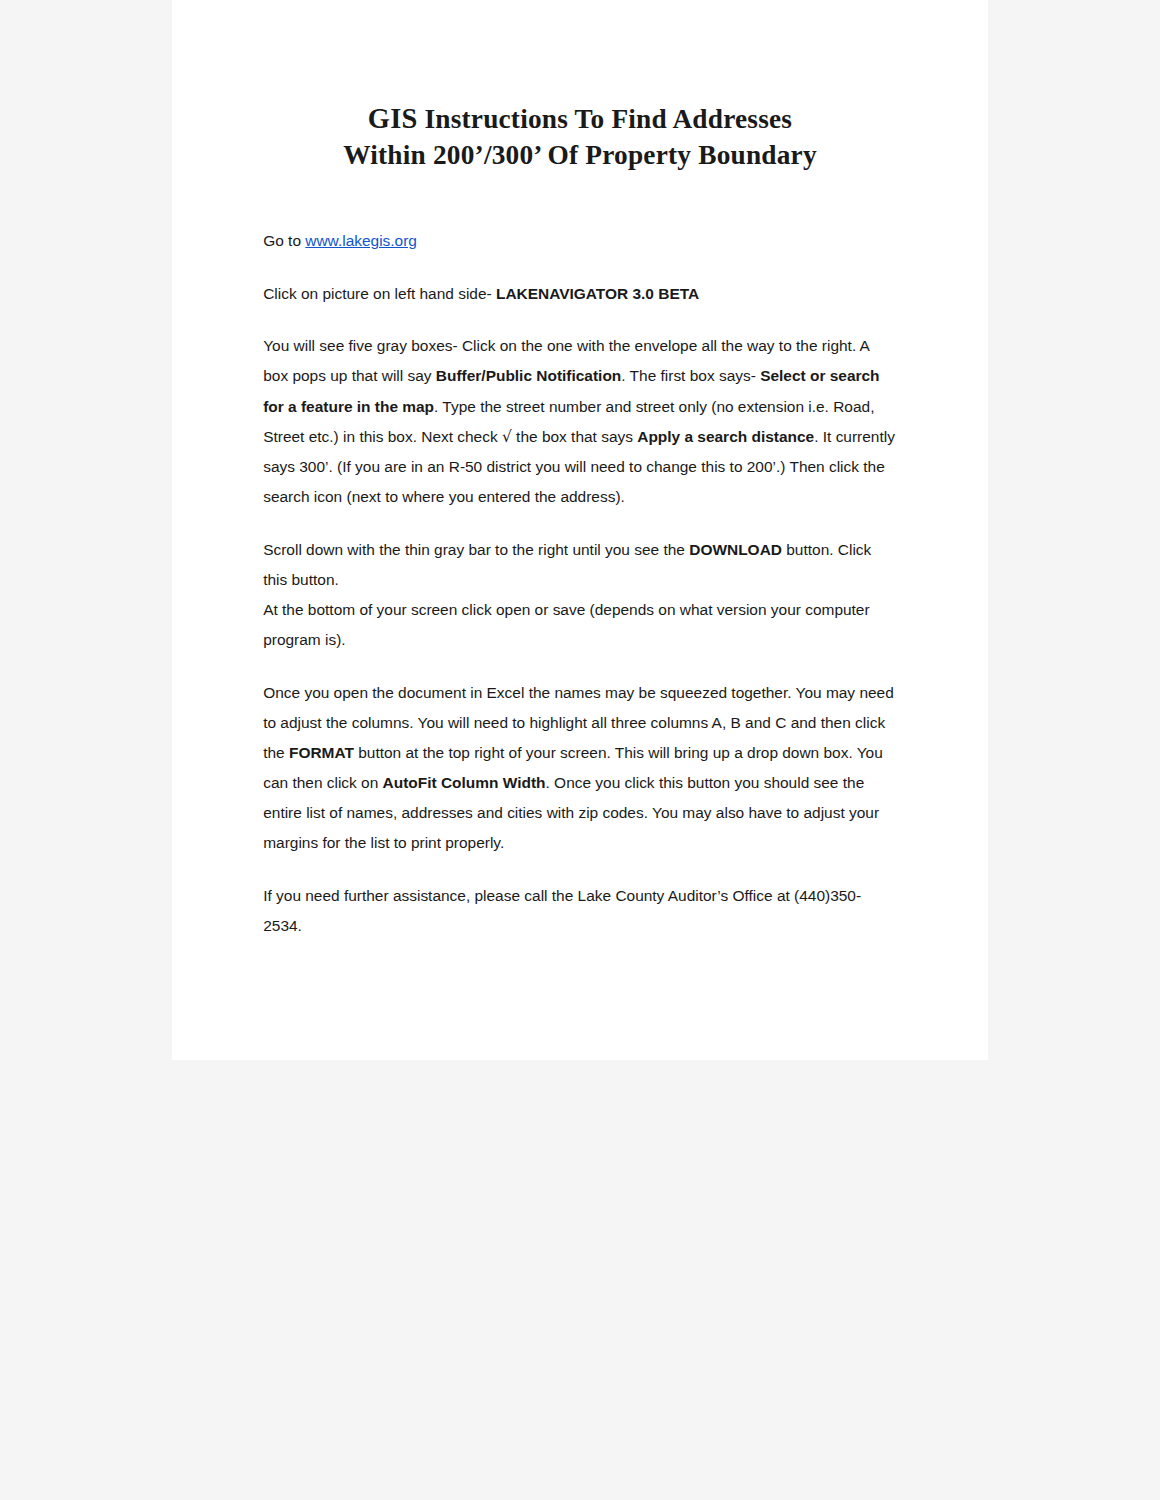GIS Instructions To Find Addresses
Within 200’/300’ Of Property Boundary
Go to www.lakegis.org
Click on picture on left hand side- LAKENAVIGATOR 3.0 BETA
You will see five gray boxes- Click on the one with the envelope all the way to the right. A box pops up that will say Buffer/Public Notification. The first box says- Select or search for a feature in the map. Type the street number and street only (no extension i.e. Road, Street etc.) in this box. Next check √ the box that says Apply a search distance. It currently says 300’. (If you are in an R-50 district you will need to change this to 200’.) Then click the search icon (next to where you entered the address).
Scroll down with the thin gray bar to the right until you see the DOWNLOAD button. Click this button.
At the bottom of your screen click open or save (depends on what version your computer program is).
Once you open the document in Excel the names may be squeezed together. You may need to adjust the columns. You will need to highlight all three columns A, B and C and then click the FORMAT button at the top right of your screen. This will bring up a drop down box. You can then click on AutoFit Column Width. Once you click this button you should see the entire list of names, addresses and cities with zip codes. You may also have to adjust your margins for the list to print properly.
If you need further assistance, please call the Lake County Auditor’s Office at (440)350-2534.